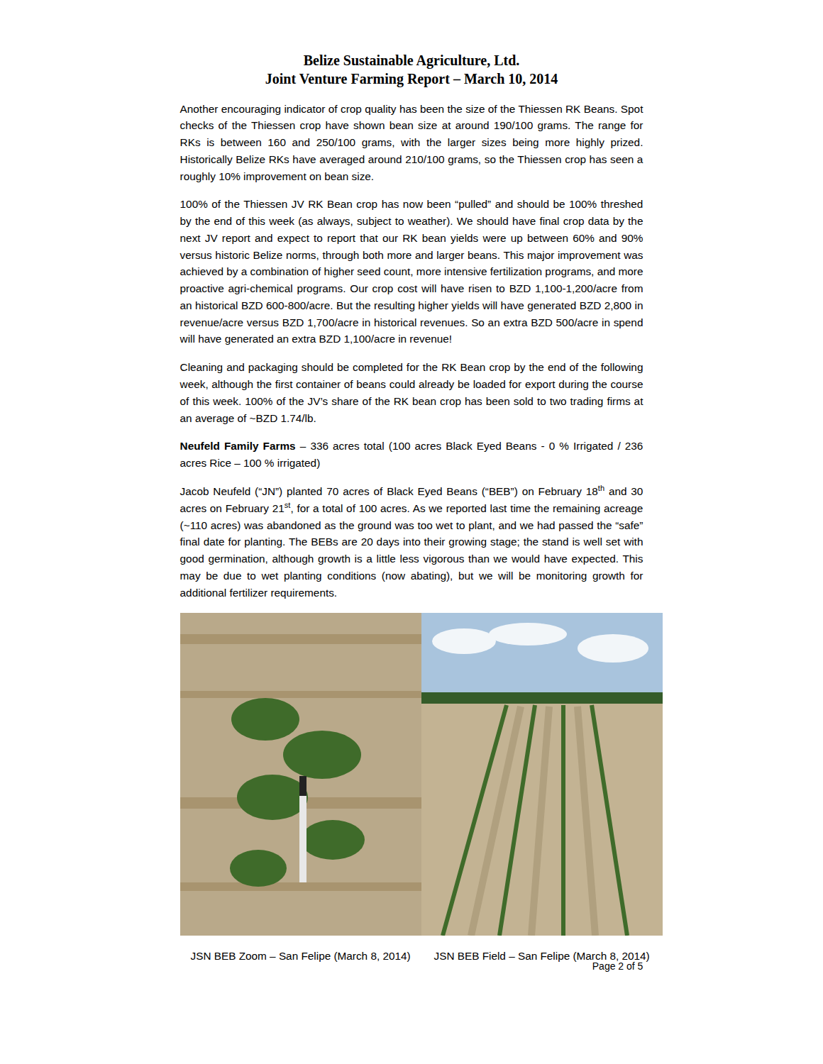Belize Sustainable Agriculture, Ltd.
Joint Venture Farming Report – March 10, 2014
Another encouraging indicator of crop quality has been the size of the Thiessen RK Beans. Spot checks of the Thiessen crop have shown bean size at around 190/100 grams. The range for RKs is between 160 and 250/100 grams, with the larger sizes being more highly prized. Historically Belize RKs have averaged around 210/100 grams, so the Thiessen crop has seen a roughly 10% improvement on bean size.
100% of the Thiessen JV RK Bean crop has now been “pulled” and should be 100% threshed by the end of this week (as always, subject to weather). We should have final crop data by the next JV report and expect to report that our RK bean yields were up between 60% and 90% versus historic Belize norms, through both more and larger beans. This major improvement was achieved by a combination of higher seed count, more intensive fertilization programs, and more proactive agri-chemical programs. Our crop cost will have risen to BZD 1,100-1,200/acre from an historical BZD 600-800/acre. But the resulting higher yields will have generated BZD 2,800 in revenue/acre versus BZD 1,700/acre in historical revenues. So an extra BZD 500/acre in spend will have generated an extra BZD 1,100/acre in revenue!
Cleaning and packaging should be completed for the RK Bean crop by the end of the following week, although the first container of beans could already be loaded for export during the course of this week. 100% of the JV’s share of the RK bean crop has been sold to two trading firms at an average of ~BZD 1.74/lb.
Neufeld Family Farms – 336 acres total (100 acres Black Eyed Beans - 0 % Irrigated / 236 acres Rice – 100 % irrigated)
Jacob Neufeld (“JN”) planted 70 acres of Black Eyed Beans (“BEB”) on February 18th and 30 acres on February 21st, for a total of 100 acres. As we reported last time the remaining acreage (~110 acres) was abandoned as the ground was too wet to plant, and we had passed the “safe” final date for planting. The BEBs are 20 days into their growing stage; the stand is well set with good germination, although growth is a little less vigorous than we would have expected. This may be due to wet planting conditions (now abating), but we will be monitoring growth for additional fertilizer requirements.
| JSN BEB Zoom – San Felipe (March 8, 2014) | JSN BEB Field – San Felipe (March 8, 2014) |
Page 2 of 5